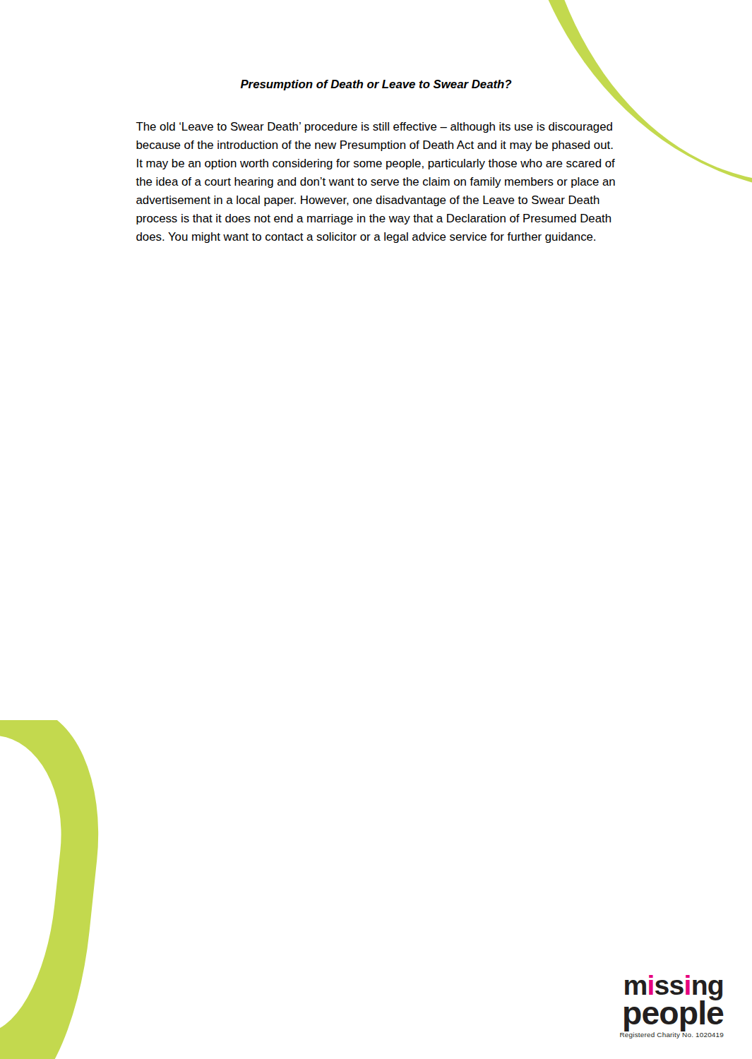Presumption of Death or Leave to Swear Death?
The old ‘Leave to Swear Death’ procedure is still effective – although its use is discouraged because of the introduction of the new Presumption of Death Act and it may be phased out. It may be an option worth considering for some people, particularly those who are scared of the idea of a court hearing and don’t want to serve the claim on family members or place an advertisement in a local paper. However, one disadvantage of the Leave to Swear Death process is that it does not end a marriage in the way that a Declaration of Presumed Death does. You might want to contact a solicitor or a legal advice service for further guidance.
missing
people
Registered Charity No. 1020419